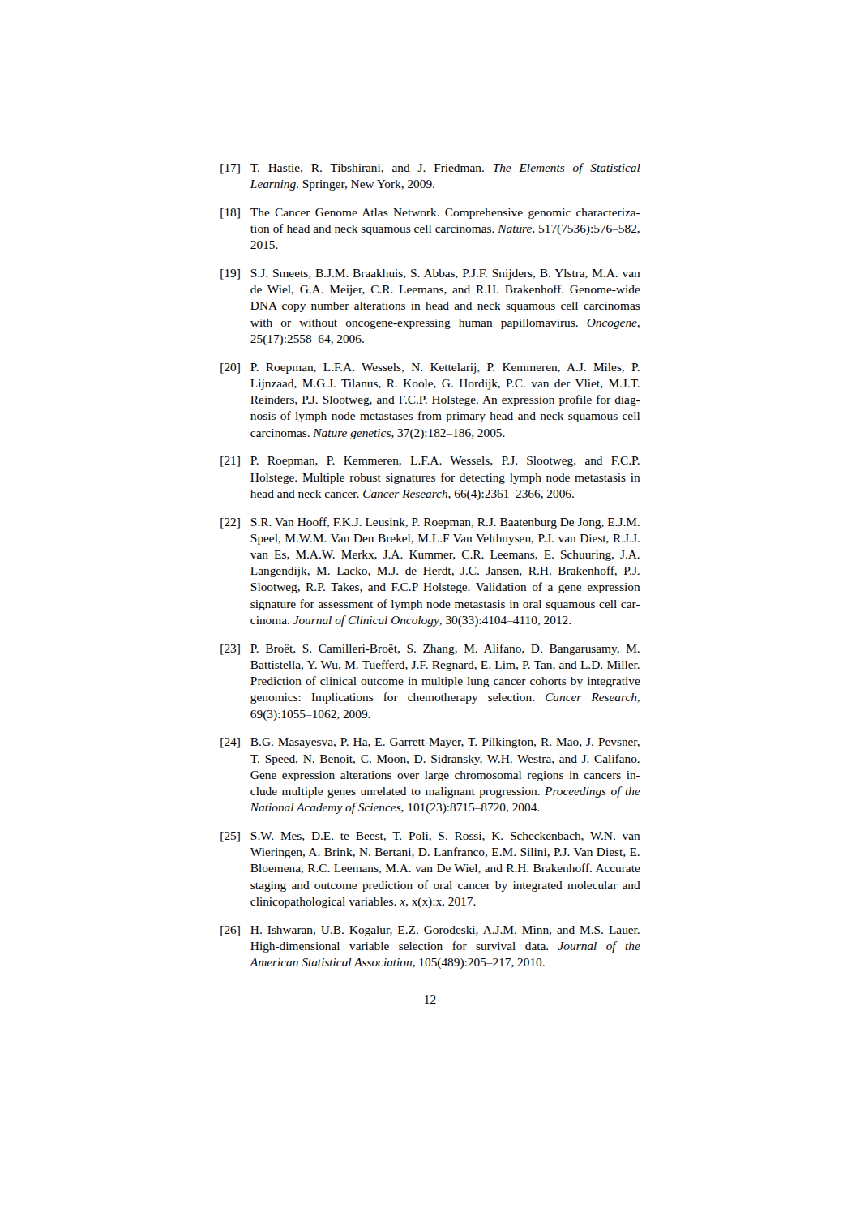[17] T. Hastie, R. Tibshirani, and J. Friedman. The Elements of Statistical Learning. Springer, New York, 2009.
[18] The Cancer Genome Atlas Network. Comprehensive genomic characterization of head and neck squamous cell carcinomas. Nature, 517(7536):576–582, 2015.
[19] S.J. Smeets, B.J.M. Braakhuis, S. Abbas, P.J.F. Snijders, B. Ylstra, M.A. van de Wiel, G.A. Meijer, C.R. Leemans, and R.H. Brakenhoff. Genome-wide DNA copy number alterations in head and neck squamous cell carcinomas with or without oncogene-expressing human papillomavirus. Oncogene, 25(17):2558–64, 2006.
[20] P. Roepman, L.F.A. Wessels, N. Kettelarij, P. Kemmeren, A.J. Miles, P. Lijnzaad, M.G.J. Tilanus, R. Koole, G. Hordijk, P.C. van der Vliet, M.J.T. Reinders, P.J. Slootweg, and F.C.P. Holstege. An expression profile for diagnosis of lymph node metastases from primary head and neck squamous cell carcinomas. Nature genetics, 37(2):182–186, 2005.
[21] P. Roepman, P. Kemmeren, L.F.A. Wessels, P.J. Slootweg, and F.C.P. Holstege. Multiple robust signatures for detecting lymph node metastasis in head and neck cancer. Cancer Research, 66(4):2361–2366, 2006.
[22] S.R. Van Hooff, F.K.J. Leusink, P. Roepman, R.J. Baatenburg De Jong, E.J.M. Speel, M.W.M. Van Den Brekel, M.L.F Van Velthuysen, P.J. van Diest, R.J.J. van Es, M.A.W. Merkx, J.A. Kummer, C.R. Leemans, E. Schuuring, J.A. Langendijk, M. Lacko, M.J. de Herdt, J.C. Jansen, R.H. Brakenhoff, P.J. Slootweg, R.P. Takes, and F.C.P Holstege. Validation of a gene expression signature for assessment of lymph node metastasis in oral squamous cell carcinoma. Journal of Clinical Oncology, 30(33):4104–4110, 2012.
[23] P. Broët, S. Camilleri-Broët, S. Zhang, M. Alifano, D. Bangarusamy, M. Battistella, Y. Wu, M. Tuefferd, J.F. Regnard, E. Lim, P. Tan, and L.D. Miller. Prediction of clinical outcome in multiple lung cancer cohorts by integrative genomics: Implications for chemotherapy selection. Cancer Research, 69(3):1055–1062, 2009.
[24] B.G. Masayesva, P. Ha, E. Garrett-Mayer, T. Pilkington, R. Mao, J. Pevsner, T. Speed, N. Benoit, C. Moon, D. Sidransky, W.H. Westra, and J. Califano. Gene expression alterations over large chromosomal regions in cancers include multiple genes unrelated to malignant progression. Proceedings of the National Academy of Sciences, 101(23):8715–8720, 2004.
[25] S.W. Mes, D.E. te Beest, T. Poli, S. Rossi, K. Scheckenbach, W.N. van Wieringen, A. Brink, N. Bertani, D. Lanfranco, E.M. Silini, P.J. Van Diest, E. Bloemena, R.C. Leemans, M.A. van De Wiel, and R.H. Brakenhoff. Accurate staging and outcome prediction of oral cancer by integrated molecular and clinicopathological variables. x, x(x):x, 2017.
[26] H. Ishwaran, U.B. Kogalur, E.Z. Gorodeski, A.J.M. Minn, and M.S. Lauer. High-dimensional variable selection for survival data. Journal of the American Statistical Association, 105(489):205–217, 2010.
12